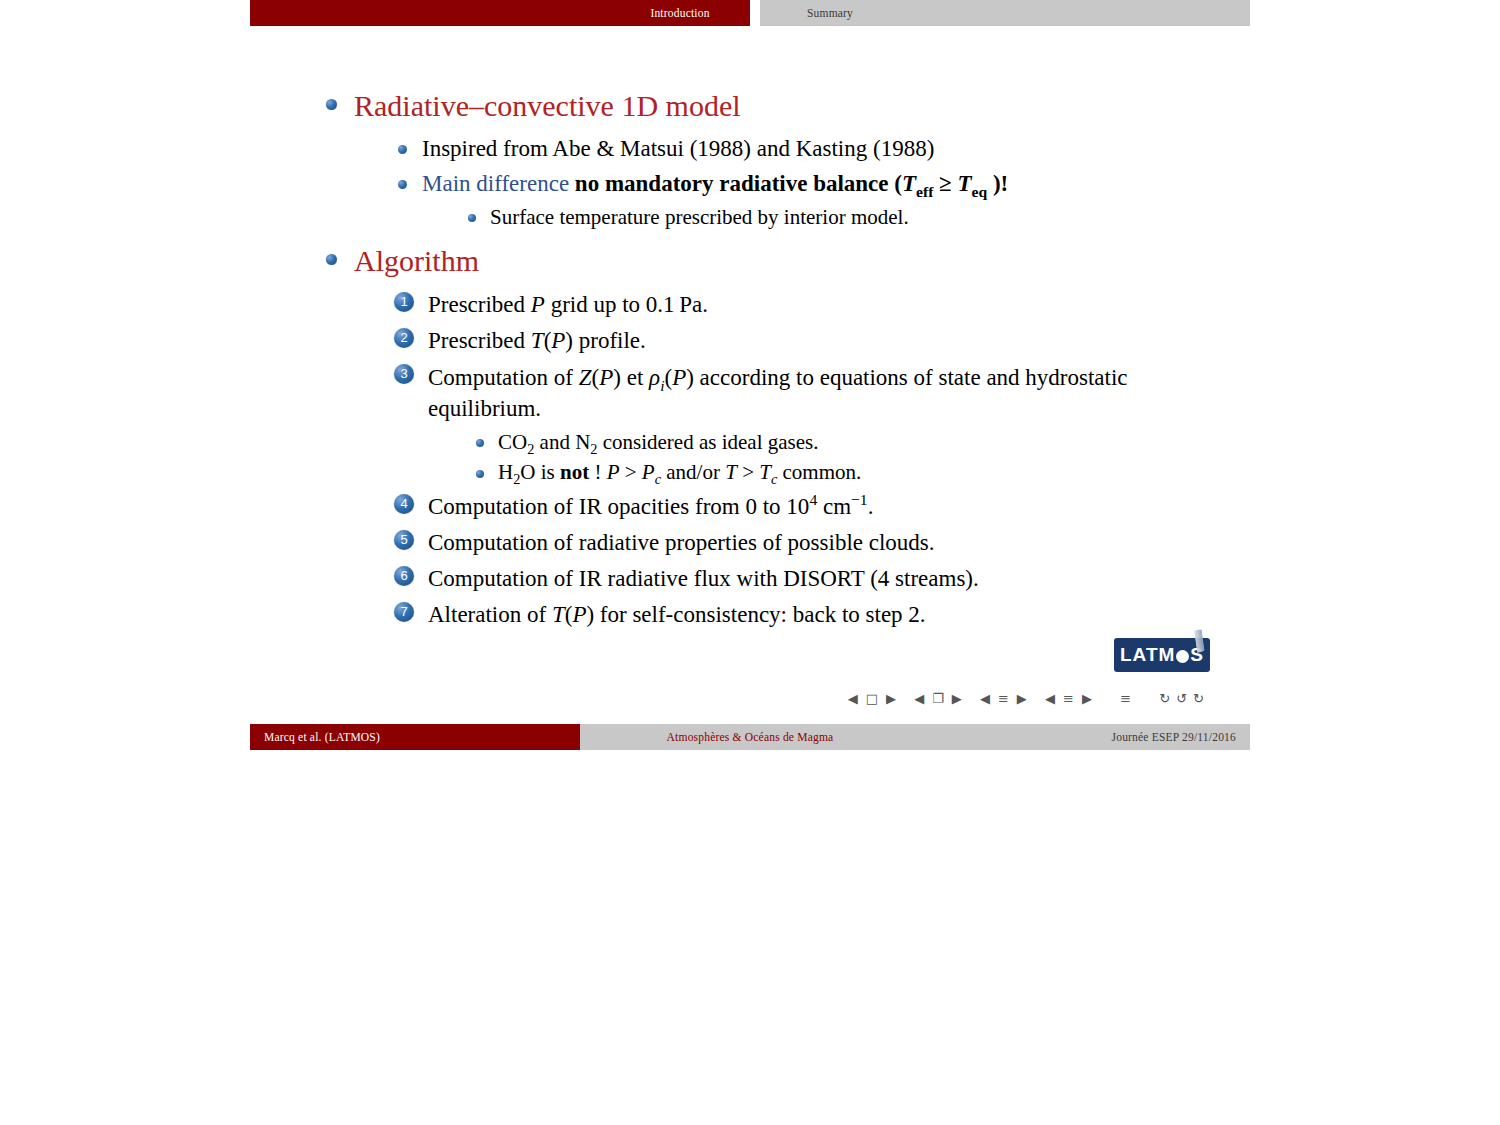Introduction
Summary
Radiative–convective 1D model
Inspired from Abe & Matsui (1988) and Kasting (1988)
Main difference no mandatory radiative balance (Teff ≥ Teq )!
Surface temperature prescribed by interior model.
Algorithm
Prescribed P grid up to 0.1 Pa.
Prescribed T(P) profile.
Computation of Z(P) et ρi(P) according to equations of state and hydrostatic equilibrium.
CO2 and N2 considered as ideal gases.
H2O is not ! P > Pc and/or T > Tc common.
Computation of IR opacities from 0 to 104 cm−1.
Computation of radiative properties of possible clouds.
Computation of IR radiative flux with DISORT (4 streams).
Alteration of T(P) for self-consistency: back to step 2.
LATM S
◀□▶ ◀❐▶ ◀≡▶ ◀≡▶ ≡ ↻↺↻
Marcq et al. (LATMOS)
Atmosphères & Océans de Magma
Journée ESEP 29/11/2016